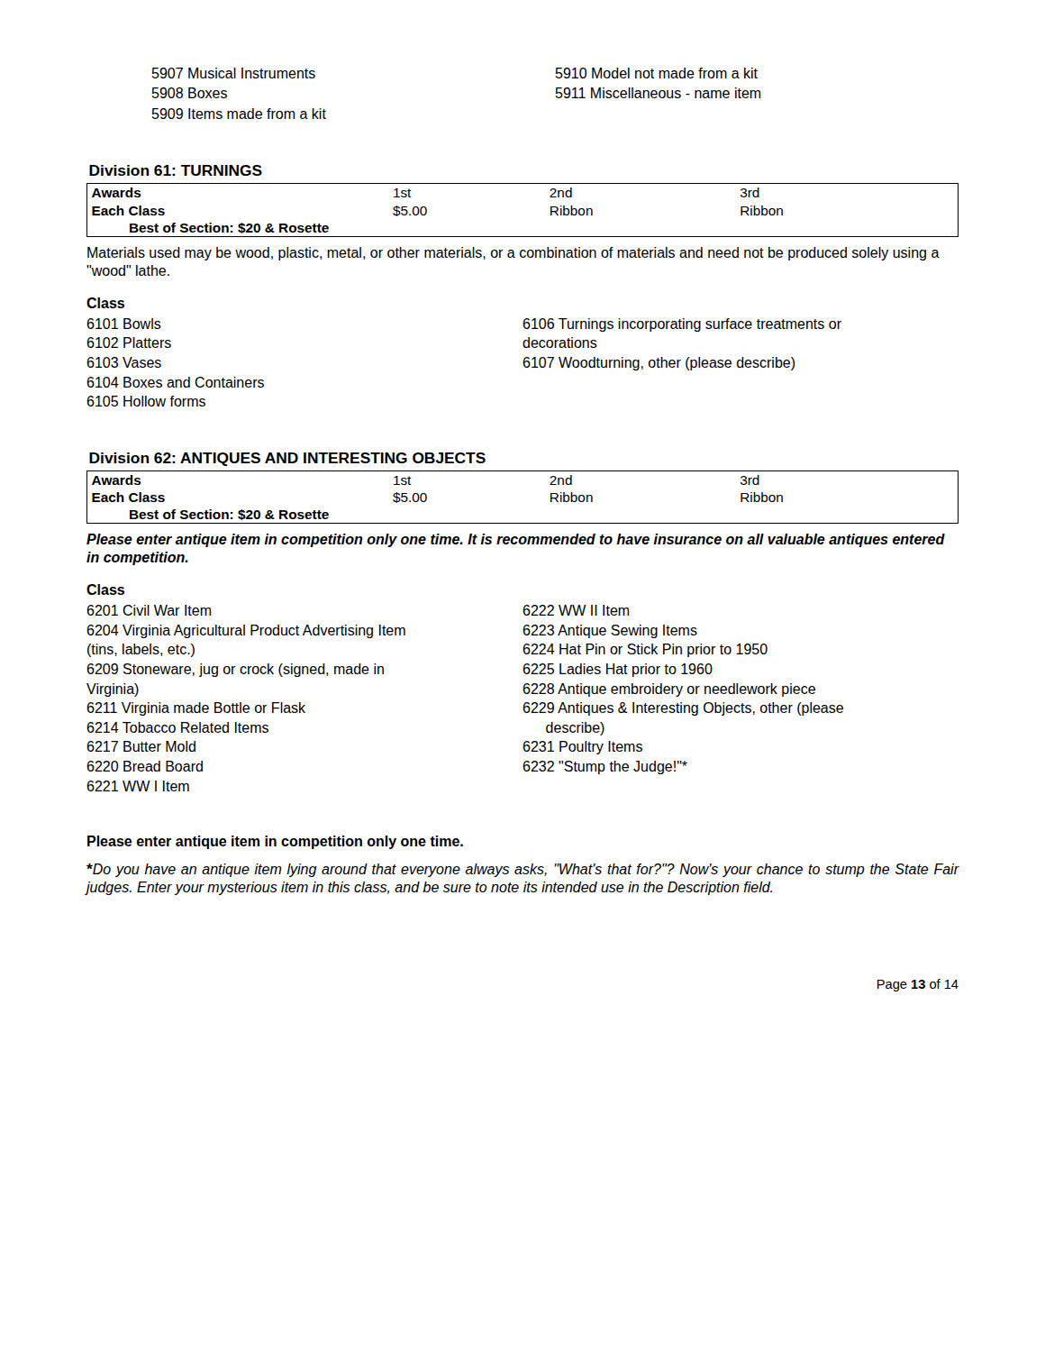| 5907 Musical Instruments | 5910 Model not made from a kit |
| 5908 Boxes | 5911 Miscellaneous - name item |
| 5909 Items made from a kit | |
Division 61: TURNINGS
| Awards | 1st | 2nd | 3rd | |
| Each Class | $5.00 | Ribbon | Ribbon | |
| Best of Section: $20 & Rosette |
Materials used may be wood, plastic, metal, or other materials, or a combination of materials and need not be produced solely using a "wood" lathe.
Class
| 6101 Bowls | 6106 Turnings incorporating surface treatments or |
| 6102 Platters | decorations |
| 6103 Vases | 6107 Woodturning, other (please describe) |
| 6104 Boxes and Containers | |
| 6105 Hollow forms | |
Division 62: ANTIQUES AND INTERESTING OBJECTS
| Awards | 1st | 2nd | 3rd | |
| Each Class | $5.00 | Ribbon | Ribbon | |
| Best of Section: $20 & Rosette |
Please enter antique item in competition only one time. It is recommended to have insurance on all valuable antiques entered in competition.
Class
| 6201 Civil War Item | 6222 WW II Item |
| 6204 Virginia Agricultural Product Advertising Item | 6223 Antique Sewing Items |
| (tins, labels, etc.) | 6224 Hat Pin or Stick Pin prior to 1950 |
| 6209 Stoneware, jug or crock (signed, made in | 6225 Ladies Hat prior to 1960 |
| Virginia) | 6228 Antique embroidery or needlework piece |
| 6211 Virginia made Bottle or Flask | 6229 Antiques & Interesting Objects, other (please |
| 6214 Tobacco Related Items | describe) |
| 6217 Butter Mold | 6231 Poultry Items |
| 6220 Bread Board | 6232 "Stump the Judge!"* |
| 6221 WW I Item | |
Please enter antique item in competition only one time.
*Do you have an antique item lying around that everyone always asks, "What's that for?"? Now's your chance to stump the State Fair judges. Enter your mysterious item in this class, and be sure to note its intended use in the Description field.
Page 13 of 14